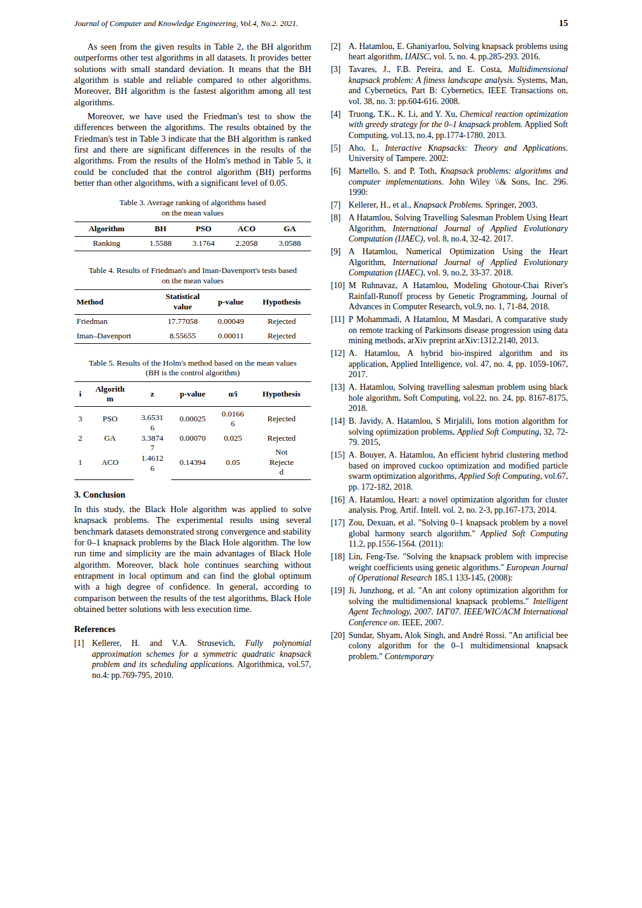Journal of Computer and Knowledge Engineering, Vol.4, No.2. 2021. 15
As seen from the given results in Table 2, the BH algorithm outperforms other test algorithms in all datasets. It provides better solutions with small standard deviation. It means that the BH algorithm is stable and reliable compared to other algorithms. Moreover, BH algorithm is the fastest algorithm among all test algorithms.
Moreover, we have used the Friedman's test to show the differences between the algorithms. The results obtained by the Friedman's test in Table 3 indicate that the BH algorithm is ranked first and there are significant differences in the results of the algorithms. From the results of the Holm's method in Table 5, it could be concluded that the control algorithm (BH) performs better than other algorithms, with a significant level of 0.05.
Table 3. Average ranking of algorithms based on the mean values
| Algorithm | BH | PSO | ACO | GA |
| --- | --- | --- | --- | --- |
| Ranking | 1.5588 | 3.1764 | 2.2058 | 3.0588 |
Table 4. Results of Friedman's and Iman-Davenport's tests based on the mean values
| Method | Statistical value | p-value | Hypothesis |
| --- | --- | --- | --- |
| Friedman | 17.77058 | 0.00049 | Rejected |
| Iman–Davenport | 8.55655 | 0.00011 | Rejected |
Table 5. Results of the Holm's method based on the mean values (BH is the control algorithm)
| i | Algorith m | z | p-value | α/i | Hypothesis |
| --- | --- | --- | --- | --- | --- |
| 3 | PSO | 3.6531 6 3.3874 7 1.4612 6 | 0.00025 | 0.0166 6 | Rejected |
| 2 | GA | 0.00070 | 0.025 | Rejected |
| 1 | ACO | 0.14394 | 0.05 | Not Rejecte d |
3. Conclusion
In this study, the Black Hole algorithm was applied to solve knapsack problems. The experimental results using several benchmark datasets demonstrated strong convergence and stability for 0–1 knapsack problems by the Black Hole algorithm. The low run time and simplicity are the main advantages of Black Hole algorithm. Moreover, black hole continues searching without entrapment in local optimum and can find the global optimum with a high degree of confidence. In general, according to comparison between the results of the test algorithms, Black Hole obtained better solutions with less execution time.
References
Kellerer, H. and V.A. Strusevich, Fully polynomial approximation schemes for a symmetric quadratic knapsack problem and its scheduling applications. Algorithmica, vol.57, no.4: pp.769-795, 2010.
A. Hatamlou, E. Ghaniyarlou, Solving knapsack problems using heart algorithm, IJAISC, vol. 5, no. 4, pp.285-293. 2016.
Tavares, J., F.B. Pereira, and E. Costa, Multidimensional knapsack problem: A fitness landscape analysis. Systems, Man, and Cybernetics, Part B: Cybernetics, IEEE Transactions on, vol. 38, no. 3: pp.604-616. 2008.
Truong, T.K., K. Li, and Y. Xu, Chemical reaction optimization with greedy strategy for the 0–1 knapsack problem. Applied Soft Computing, vol.13, no.4, pp.1774-1780. 2013.
Aho, I., Interactive Knapsacks: Theory and Applications. University of Tampere. 2002:
Martello, S. and P. Toth, Knapsack problems: algorithms and computer implementations. John Wiley \\& Sons, Inc. 296. 1990:
Kellerer, H., et al., Knapsack Problems. Springer, 2003.
A Hatamlou, Solving Travelling Salesman Problem Using Heart Algorithm, International Journal of Applied Evolutionary Computation (IJAEC), vol. 8, no.4, 32-42. 2017.
A Hatamlou, Numerical Optimization Using the Heart Algorithm, International Journal of Applied Evolutionary Computation (IJAEC), vol. 9, no.2, 33-37. 2018.
M Ruhnavaz, A Hatamlou, Modeling Ghotour-Chai River's Rainfall-Runoff process by Genetic Programming, Journal of Advances in Computer Research, vol.9, no. 1, 71-84, 2018.
P Mohammadi, A Hatamlou, M Masdari, A comparative study on remote tracking of Parkinsons disease progression using data mining methods, arXiv preprint arXiv:1312.2140, 2013.
A. Hatamlou, A hybrid bio-inspired algorithm and its application, Applied Intelligence, vol. 47, no. 4, pp. 1059-1067, 2017.
A. Hatamlou, Solving travelling salesman problem using black hole algorithm, Soft Computing, vol.22, no. 24, pp. 8167-8175, 2018.
B. Javidy, A. Hatamlou, S Mirjalili, Ions motion algorithm for solving optimization problems, Applied Soft Computing, 32, 72-79. 2015,
A. Bouyer, A. Hatamlou, An efficient hybrid clustering method based on improved cuckoo optimization and modified particle swarm optimization algorithms, Applied Soft Computing, vol.67, pp. 172-182, 2018.
A. Hatamlou, Heart: a novel optimization algorithm for cluster analysis. Prog. Artif. Intell. vol. 2, no. 2-3, pp.167-173, 2014.
Zou, Dexuan, et al. "Solving 0–1 knapsack problem by a novel global harmony search algorithm." Applied Soft Computing 11.2, pp.1556-1564. (2011):
Lin, Feng-Tse. "Solving the knapsack problem with imprecise weight coefficients using genetic algorithms." European Journal of Operational Research 185.1 133-145, (2008):
Ji, Junzhong, et al. "An ant colony optimization algorithm for solving the multidimensional knapsack problems." Intelligent Agent Technology, 2007. IAT'07. IEEE/WIC/ACM International Conference on. IEEE, 2007.
Sundar, Shyam, Alok Singh, and André Rossi. "An artificial bee colony algorithm for the 0–1 multidimensional knapsack problem." Contemporary